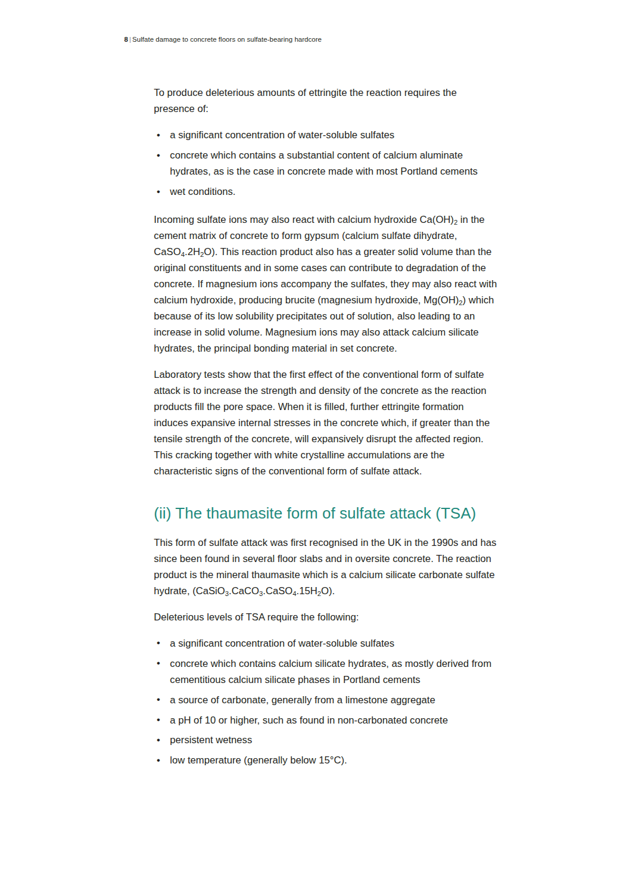8|Sulfate damage to concrete floors on sulfate-bearing hardcore
To produce deleterious amounts of ettringite the reaction requires the presence of:
a significant concentration of water-soluble sulfates
concrete which contains a substantial content of calcium aluminate hydrates, as is the case in concrete made with most Portland cements
wet conditions.
Incoming sulfate ions may also react with calcium hydroxide Ca(OH)2 in the cement matrix of concrete to form gypsum (calcium sulfate dihydrate, CaSO4.2H2O). This reaction product also has a greater solid volume than the original constituents and in some cases can contribute to degradation of the concrete. If magnesium ions accompany the sulfates, they may also react with calcium hydroxide, producing brucite (magnesium hydroxide, Mg(OH)2) which because of its low solubility precipitates out of solution, also leading to an increase in solid volume. Magnesium ions may also attack calcium silicate hydrates, the principal bonding material in set concrete.
Laboratory tests show that the first effect of the conventional form of sulfate attack is to increase the strength and density of the concrete as the reaction products fill the pore space. When it is filled, further ettringite formation induces expansive internal stresses in the concrete which, if greater than the tensile strength of the concrete, will expansively disrupt the affected region. This cracking together with white crystalline accumulations are the characteristic signs of the conventional form of sulfate attack.
(ii) The thaumasite form of sulfate attack (TSA)
This form of sulfate attack was first recognised in the UK in the 1990s and has since been found in several floor slabs and in oversite concrete. The reaction product is the mineral thaumasite which is a calcium silicate carbonate sulfate hydrate, (CaSiO3.CaCO3.CaSO4.15H2O).
Deleterious levels of TSA require the following:
a significant concentration of water-soluble sulfates
concrete which contains calcium silicate hydrates, as mostly derived from cementitious calcium silicate phases in Portland cements
a source of carbonate, generally from a limestone aggregate
a pH of 10 or higher, such as found in non-carbonated concrete
persistent wetness
low temperature (generally below 15°C).